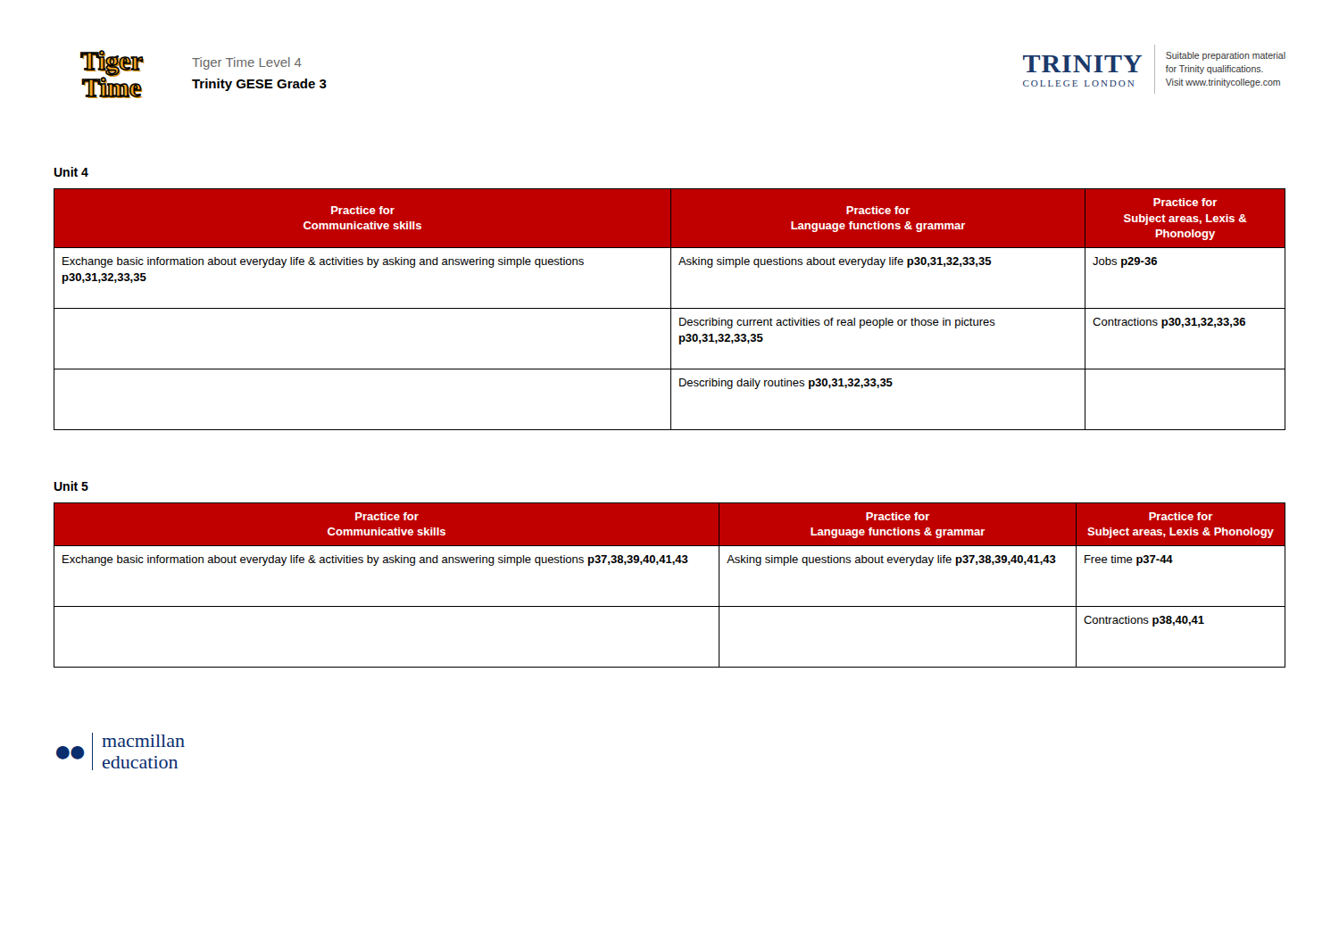Tiger Time
Tiger Time Level 4
Trinity GESE Grade 3
TRINITY
COLLEGE LONDON
Suitable preparation material
for Trinity qualifications.
Visit www.trinitycollege.com
Unit 4
| Practice for Communicative skills | Practice for Language functions & grammar | Practice for Subject areas, Lexis & Phonology |
| --- | --- | --- |
| Exchange basic information about everyday life & activities by asking and answering simple questions p30,31,32,33,35 | Asking simple questions about everyday life p30,31,32,33,35 | Jobs p29-36 |
| | Describing current activities of real people or those in pictures p30,31,32,33,35 | Contractions p30,31,32,33,36 |
| | Describing daily routines p30,31,32,33,35 | |
Unit 5
| Practice for Communicative skills | Practice for Language functions & grammar | Practice for Subject areas, Lexis & Phonology |
| --- | --- | --- |
| Exchange basic information about everyday life & activities by asking and answering simple questions p37,38,39,40,41,43 | Asking simple questions about everyday life p37,38,39,40,41,43 | Free time p37-44 |
| | | Contractions p38,40,41 |
●●
macmillan
education